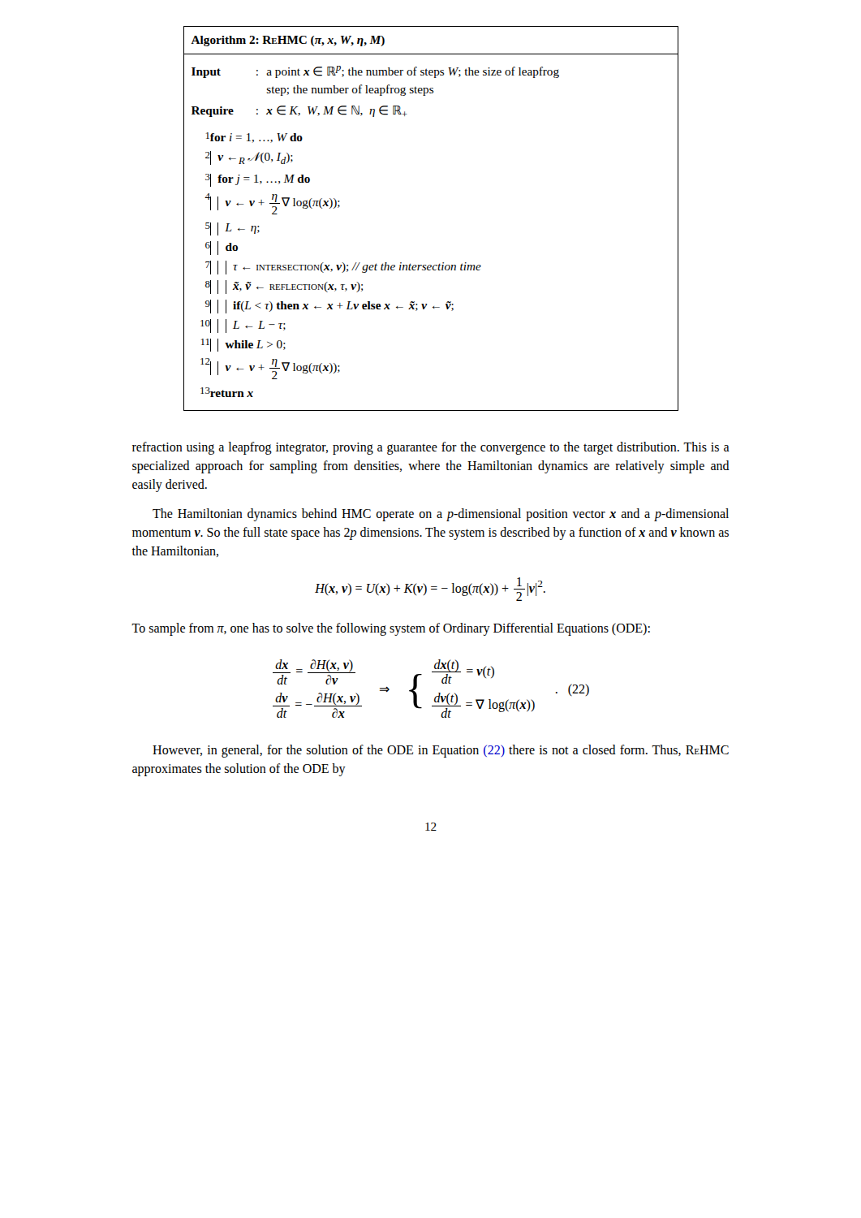Algorithm 2: Re HMC (π, x, W, η, M)
Input: a point x ∈ ℝp; the number of steps W; the size of leapfrog
step; the number of leapfrog steps
Require: x ∈ K, W, M ∈ ℕ, η ∈ ℝ+
| 1 | for i = 1, …, W do |
| 2 | v ← R 𝒩 (0, I d ); |
| 3 | for j = 1, …, M do |
| 4 | v ← v + η 2 ∇ log( π ( x )); |
| 5 | L ← η ; |
| 6 | do |
| 7 | τ ← intersection ( x , v ); // get the intersection time |
| 8 | x̃ , ṽ ← reflection ( x , τ , v ); |
| 9 | if ( L < τ ) then x ← x + L v else x ← x̃ ; v ← ṽ ; |
| 10 | L ← L − τ ; |
| 11 | while L > 0; |
| 12 | v ← v + η 2 ∇ log( π ( x )); |
| 13 | return x |
refraction using a leapfrog integrator, proving a guarantee for the convergence to the target distribution. This is a specialized approach for sampling from densities, where the Hamiltonian dynamics are relatively simple and easily derived.
The Hamiltonian dynamics behind HMC operate on a p-dimensional position vector x and a p-dimensional momentum v. So the full state space has 2p dimensions. The system is described by a function of x and v known as the Hamiltonian,
H(x, v) = U(x) + K(v) = − log(π(x)) + 12|v|2.
To sample from π, one has to solve the following system of Ordinary Differential Equations (ODE):
dx dt = ∂H(x, v)∂v
dv dt = −∂H(x, v)∂x
⇒
{
dx(t) dt = v(t)
dv(t) dt = ∇ log(π(x))
. (22)
However, in general, for the solution of the ODE in Equation (22) there is not a closed form. Thus, Re HMC approximates the solution of the ODE by
12